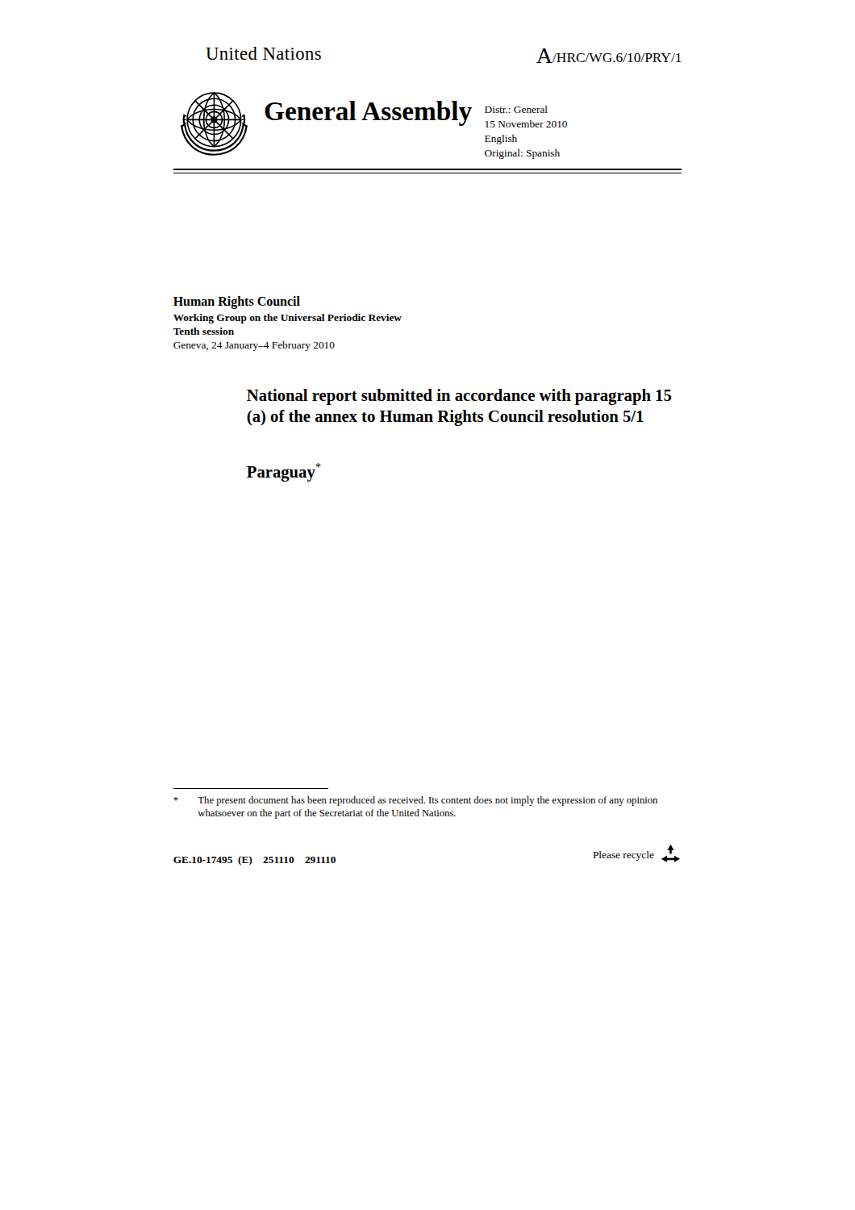United Nations
A/HRC/WG.6/10/PRY/1
General Assembly
Distr.: General
15 November 2010
English
Original: Spanish
Human Rights Council
Working Group on the Universal Periodic Review
Tenth session
Geneva, 24 January–4 February 2010
National report submitted in accordance with paragraph 15 (a) of the annex to Human Rights Council resolution 5/1
Paraguay*
*
The present document has been reproduced as received. Its content does not imply the expression of any opinion whatsoever on the part of the Secretariat of the United Nations.
GE.10-17495 (E) 251110 291110
Please recycle